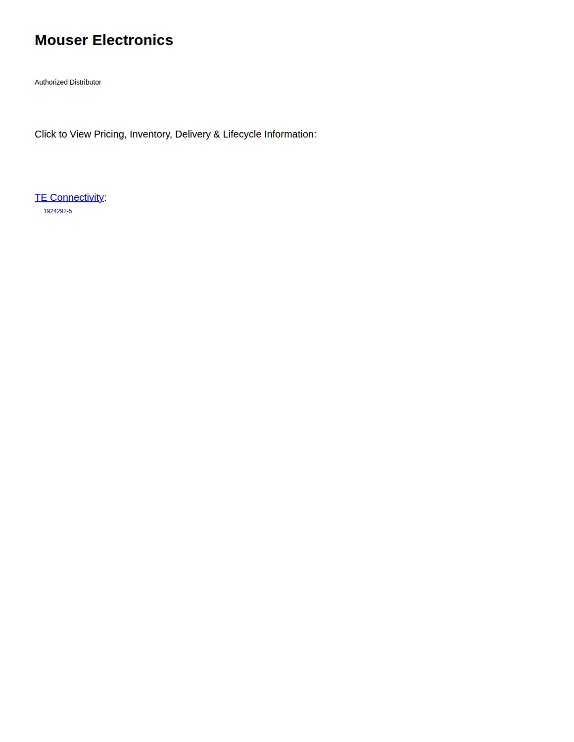Mouser Electronics
Authorized Distributor
Click to View Pricing, Inventory, Delivery & Lifecycle Information:
TE Connectivity:
1924292-5